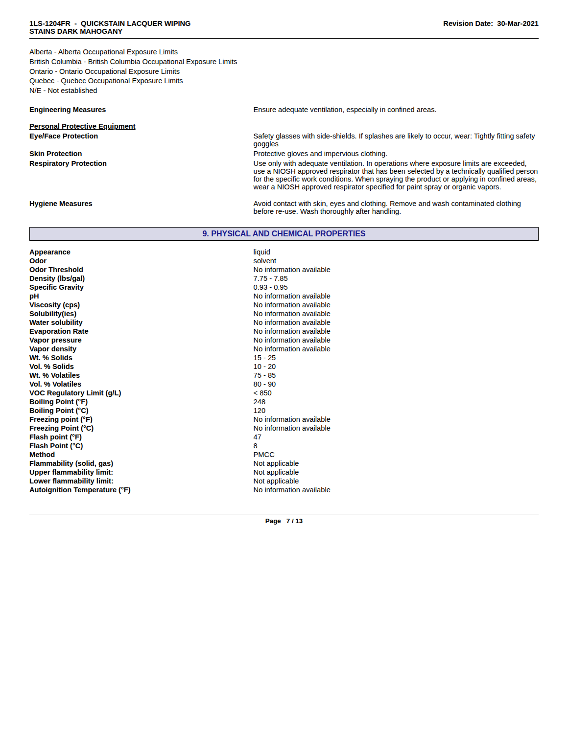1LS-1204FR - QUICKSTAIN LACQUER WIPING
STAINS DARK MAHOGANY
Revision Date: 30-Mar-2021
Alberta - Alberta Occupational Exposure Limits
British Columbia - British Columbia Occupational Exposure Limits
Ontario - Ontario Occupational Exposure Limits
Quebec - Quebec Occupational Exposure Limits
N/E - Not established
| Engineering Measures | Ensure adequate ventilation, especially in confined areas. |
| Personal Protective Equipment | |
| Eye/Face Protection | Safety glasses with side-shields. If splashes are likely to occur, wear: Tightly fitting safety goggles |
| Skin Protection | Protective gloves and impervious clothing. |
| Respiratory Protection | Use only with adequate ventilation. In operations where exposure limits are exceeded, use a NIOSH approved respirator that has been selected by a technically qualified person for the specific work conditions. When spraying the product or applying in confined areas, wear a NIOSH approved respirator specified for paint spray or organic vapors. |
| Hygiene Measures | Avoid contact with skin, eyes and clothing. Remove and wash contaminated clothing before re-use. Wash thoroughly after handling. |
9. PHYSICAL AND CHEMICAL PROPERTIES
| Appearance | liquid |
| Odor | solvent |
| Odor Threshold | No information available |
| Density (lbs/gal) | 7.75 - 7.85 |
| Specific Gravity | 0.93 - 0.95 |
| pH | No information available |
| Viscosity (cps) | No information available |
| Solubility(ies) | No information available |
| Water solubility | No information available |
| Evaporation Rate | No information available |
| Vapor pressure | No information available |
| Vapor density | No information available |
| Wt. % Solids | 15 - 25 |
| Vol. % Solids | 10 - 20 |
| Wt. % Volatiles | 75 - 85 |
| Vol. % Volatiles | 80 - 90 |
| VOC Regulatory Limit (g/L) | < 850 |
| Boiling Point (°F) | 248 |
| Boiling Point (°C) | 120 |
| Freezing point (°F) | No information available |
| Freezing Point (°C) | No information available |
| Flash point (°F) | 47 |
| Flash Point (°C) | 8 |
| Method | PMCC |
| Flammability (solid, gas) | Not applicable |
| Upper flammability limit: | Not applicable |
| Lower flammability limit: | Not applicable |
| Autoignition Temperature (°F) | No information available |
Page 7 / 13